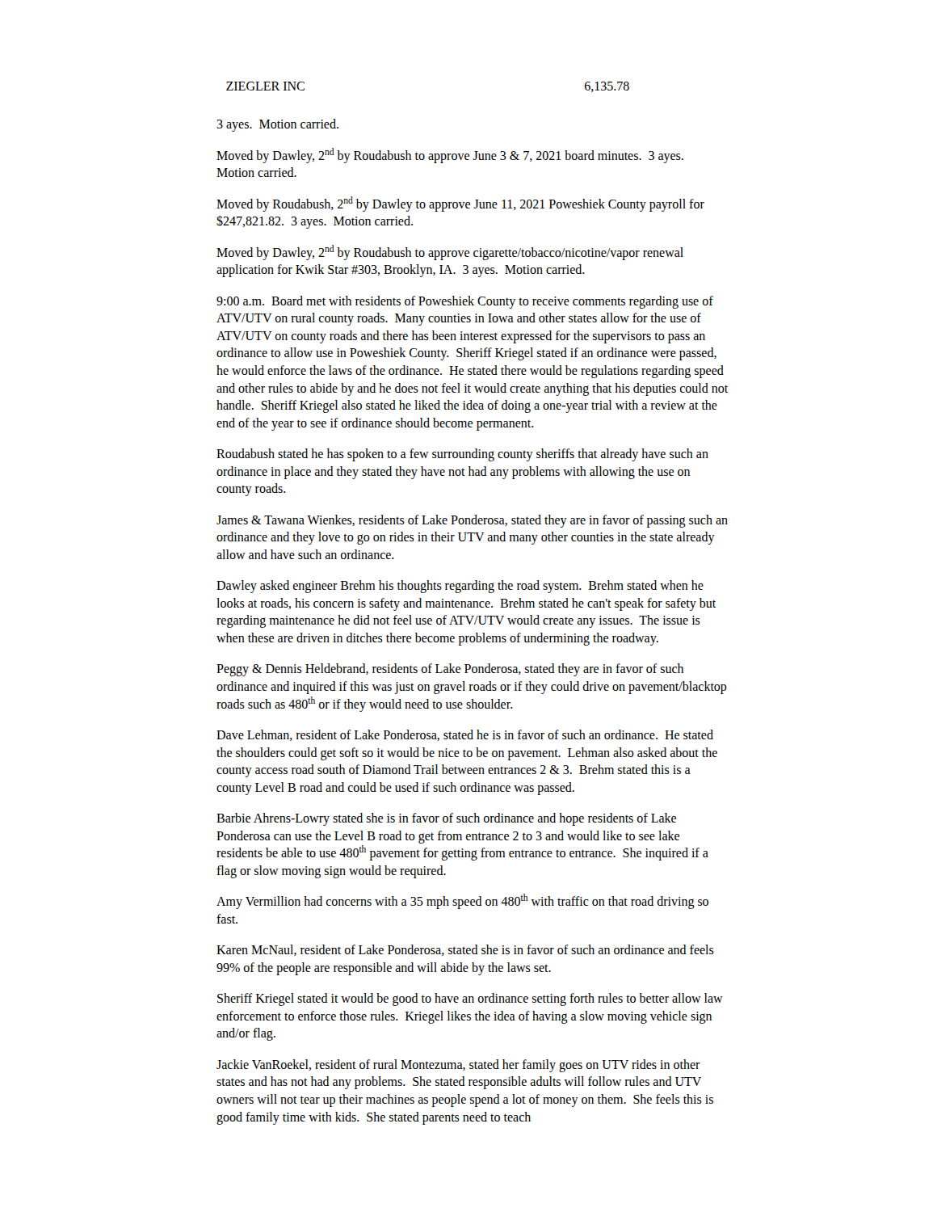ZIEGLER INC 6,135.78
3 ayes. Motion carried.
Moved by Dawley, 2nd by Roudabush to approve June 3 & 7, 2021 board minutes. 3 ayes. Motion carried.
Moved by Roudabush, 2nd by Dawley to approve June 11, 2021 Poweshiek County payroll for $247,821.82. 3 ayes. Motion carried.
Moved by Dawley, 2nd by Roudabush to approve cigarette/tobacco/nicotine/vapor renewal application for Kwik Star #303, Brooklyn, IA. 3 ayes. Motion carried.
9:00 a.m. Board met with residents of Poweshiek County to receive comments regarding use of ATV/UTV on rural county roads. Many counties in Iowa and other states allow for the use of ATV/UTV on county roads and there has been interest expressed for the supervisors to pass an ordinance to allow use in Poweshiek County. Sheriff Kriegel stated if an ordinance were passed, he would enforce the laws of the ordinance. He stated there would be regulations regarding speed and other rules to abide by and he does not feel it would create anything that his deputies could not handle. Sheriff Kriegel also stated he liked the idea of doing a one-year trial with a review at the end of the year to see if ordinance should become permanent.
Roudabush stated he has spoken to a few surrounding county sheriffs that already have such an ordinance in place and they stated they have not had any problems with allowing the use on county roads.
James & Tawana Wienkes, residents of Lake Ponderosa, stated they are in favor of passing such an ordinance and they love to go on rides in their UTV and many other counties in the state already allow and have such an ordinance.
Dawley asked engineer Brehm his thoughts regarding the road system. Brehm stated when he looks at roads, his concern is safety and maintenance. Brehm stated he can't speak for safety but regarding maintenance he did not feel use of ATV/UTV would create any issues. The issue is when these are driven in ditches there become problems of undermining the roadway.
Peggy & Dennis Heldebrand, residents of Lake Ponderosa, stated they are in favor of such ordinance and inquired if this was just on gravel roads or if they could drive on pavement/blacktop roads such as 480th or if they would need to use shoulder.
Dave Lehman, resident of Lake Ponderosa, stated he is in favor of such an ordinance. He stated the shoulders could get soft so it would be nice to be on pavement. Lehman also asked about the county access road south of Diamond Trail between entrances 2 & 3. Brehm stated this is a county Level B road and could be used if such ordinance was passed.
Barbie Ahrens-Lowry stated she is in favor of such ordinance and hope residents of Lake Ponderosa can use the Level B road to get from entrance 2 to 3 and would like to see lake residents be able to use 480th pavement for getting from entrance to entrance. She inquired if a flag or slow moving sign would be required.
Amy Vermillion had concerns with a 35 mph speed on 480th with traffic on that road driving so fast.
Karen McNaul, resident of Lake Ponderosa, stated she is in favor of such an ordinance and feels 99% of the people are responsible and will abide by the laws set.
Sheriff Kriegel stated it would be good to have an ordinance setting forth rules to better allow law enforcement to enforce those rules. Kriegel likes the idea of having a slow moving vehicle sign and/or flag.
Jackie VanRoekel, resident of rural Montezuma, stated her family goes on UTV rides in other states and has not had any problems. She stated responsible adults will follow rules and UTV owners will not tear up their machines as people spend a lot of money on them. She feels this is good family time with kids. She stated parents need to teach